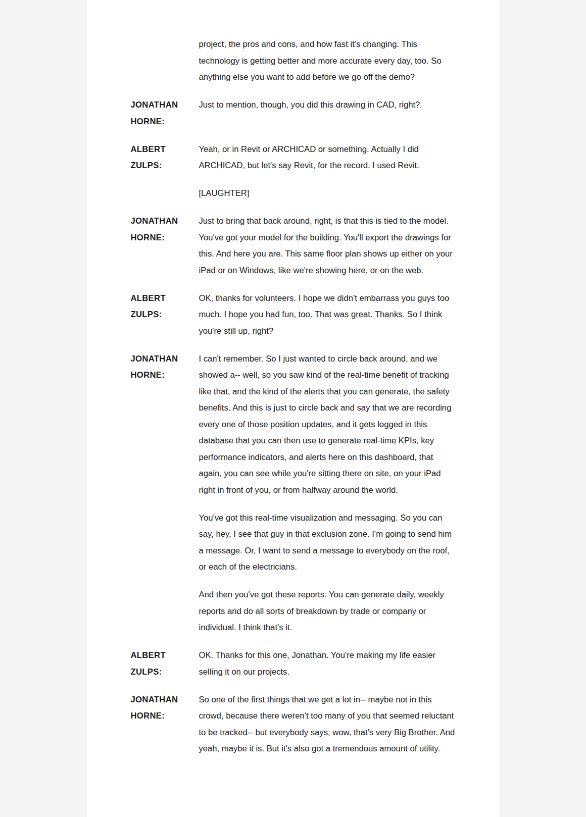| | project, the pros and cons, and how fast it's changing. This technology is getting better and more accurate every day, too. So anything else you want to add before we go off the demo? |
| JONATHAN HORNE: | Just to mention, though, you did this drawing in CAD, right? |
| ALBERT ZULPS: | Yeah, or in Revit or ARCHICAD or something. Actually I did ARCHICAD, but let's say Revit, for the record. I used Revit. [LAUGHTER] |
| JONATHAN HORNE: | Just to bring that back around, right, is that this is tied to the model. You've got your model for the building. You'll export the drawings for this. And here you are. This same floor plan shows up either on your iPad or on Windows, like we're showing here, or on the web. |
| ALBERT ZULPS: | OK, thanks for volunteers. I hope we didn't embarrass you guys too much. I hope you had fun, too. That was great. Thanks. So I think you're still up, right? |
| JONATHAN HORNE: | I can't remember. So I just wanted to circle back around, and we showed a-- well, so you saw kind of the real-time benefit of tracking like that, and the kind of the alerts that you can generate, the safety benefits. And this is just to circle back and say that we are recording every one of those position updates, and it gets logged in this database that you can then use to generate real-time KPIs, key performance indicators, and alerts here on this dashboard, that again, you can see while you're sitting there on site, on your iPad right in front of you, or from halfway around the world. You've got this real-time visualization and messaging. So you can say, hey, I see that guy in that exclusion zone. I'm going to send him a message. Or, I want to send a message to everybody on the roof, or each of the electricians. And then you've got these reports. You can generate daily, weekly reports and do all sorts of breakdown by trade or company or individual. I think that's it. |
| ALBERT ZULPS: | OK. Thanks for this one, Jonathan. You're making my life easier selling it on our projects. |
| JONATHAN HORNE: | So one of the first things that we get a lot in-- maybe not in this crowd, because there weren't too many of you that seemed reluctant to be tracked-- but everybody says, wow, that's very Big Brother. And yeah, maybe it is. But it's also got a tremendous amount of utility. |